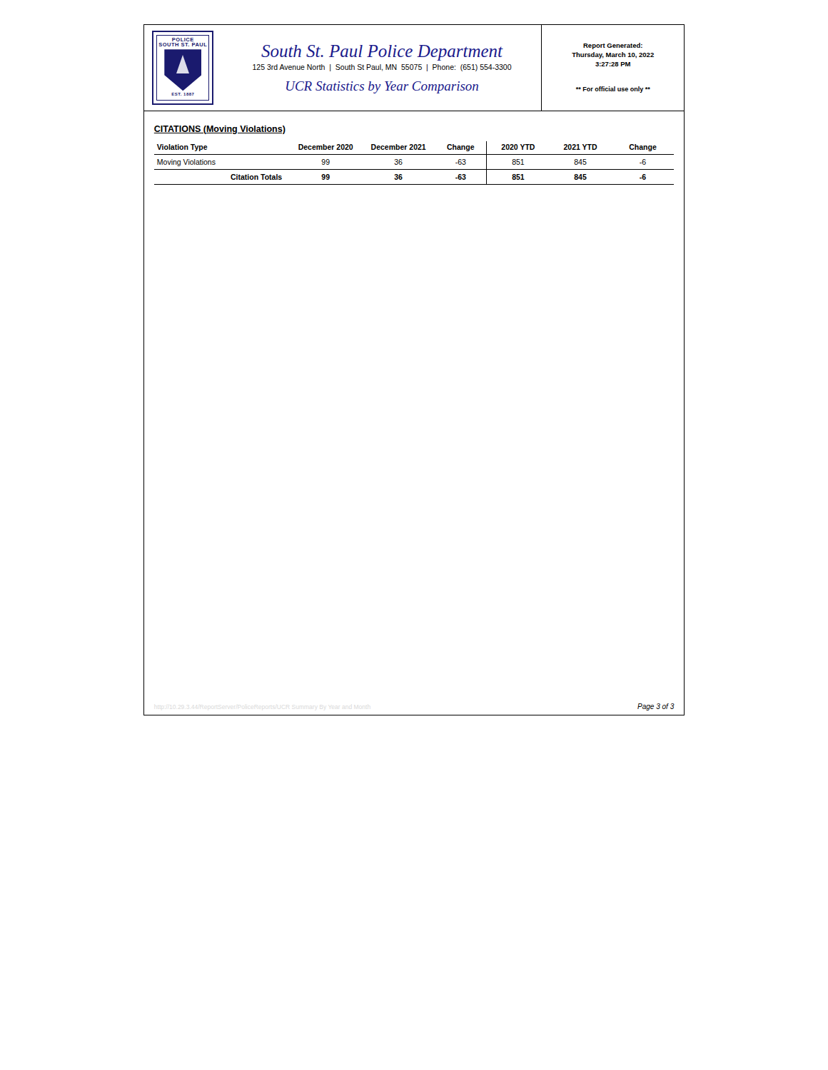POLICE
SOUTH ST. PAUL
EST. 1887
South St. Paul Police Department
125 3rd Avenue North | South St Paul, MN 55075 | Phone: (651) 554-3300
UCR Statistics by Year Comparison
Report Generated:
Thursday, March 10, 2022
3:27:28 PM
** For official use only **
CITATIONS (Moving Violations)
| Violation Type | December 2020 | December 2021 | Change | 2020 YTD | 2021 YTD | Change |
| --- | --- | --- | --- | --- | --- | --- |
| Moving Violations | 99 | 36 | -63 | 851 | 845 | -6 |
| Citation Totals | 99 | 36 | -63 | 851 | 845 | -6 |
http://10.29.3.44/ReportServer/PoliceReports/UCR Summary By Year and Month
Page 3 of 3